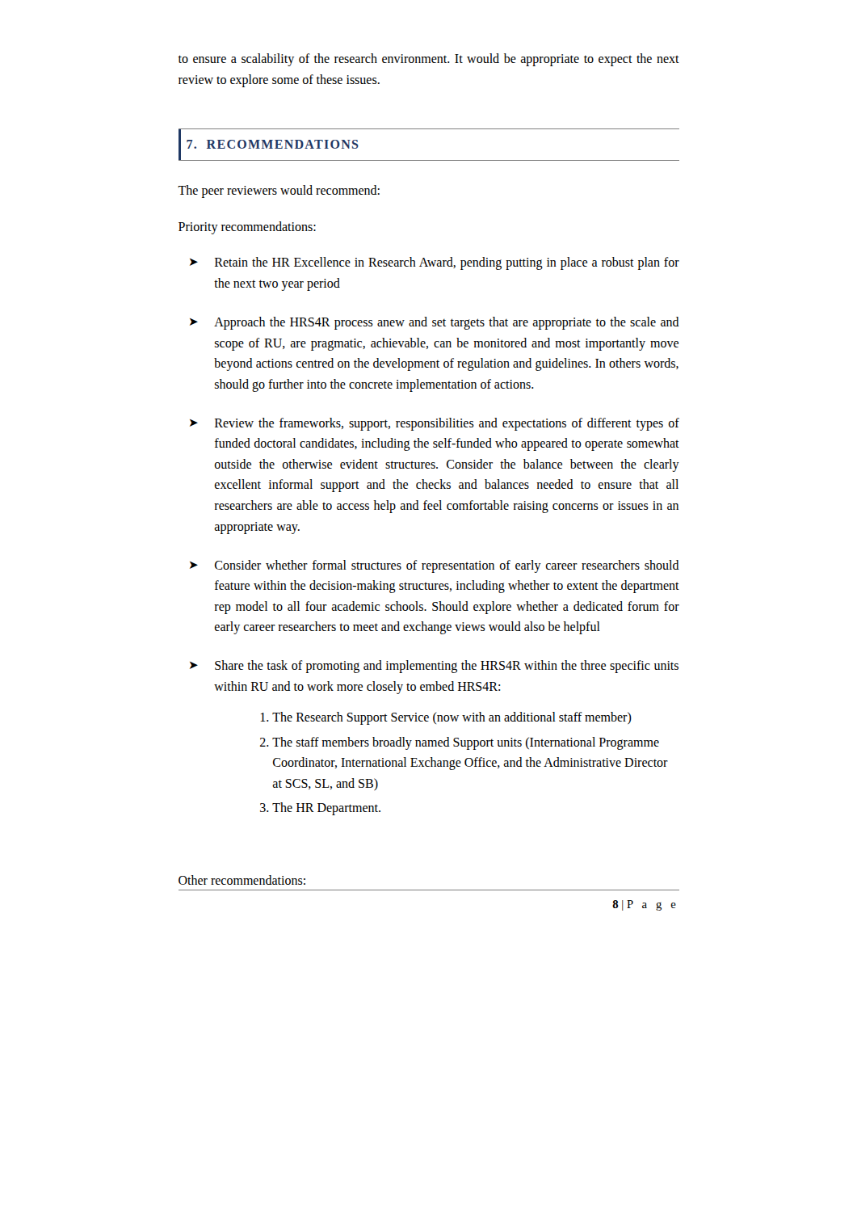to ensure a scalability of the research environment. It would be appropriate to expect the next review to explore some of these issues.
7. RECOMMENDATIONS
The peer reviewers would recommend:
Priority recommendations:
Retain the HR Excellence in Research Award, pending putting in place a robust plan for the next two year period
Approach the HRS4R process anew and set targets that are appropriate to the scale and scope of RU, are pragmatic, achievable, can be monitored and most importantly move beyond actions centred on the development of regulation and guidelines. In others words, should go further into the concrete implementation of actions.
Review the frameworks, support, responsibilities and expectations of different types of funded doctoral candidates, including the self-funded who appeared to operate somewhat outside the otherwise evident structures. Consider the balance between the clearly excellent informal support and the checks and balances needed to ensure that all researchers are able to access help and feel comfortable raising concerns or issues in an appropriate way.
Consider whether formal structures of representation of early career researchers should feature within the decision-making structures, including whether to extent the department rep model to all four academic schools. Should explore whether a dedicated forum for early career researchers to meet and exchange views would also be helpful
Share the task of promoting and implementing the HRS4R within the three specific units within RU and to work more closely to embed HRS4R:
The Research Support Service (now with an additional staff member)
The staff members broadly named Support units (International Programme Coordinator, International Exchange Office, and the Administrative Director at SCS, SL, and SB)
The HR Department.
Other recommendations:
8 | P a g e